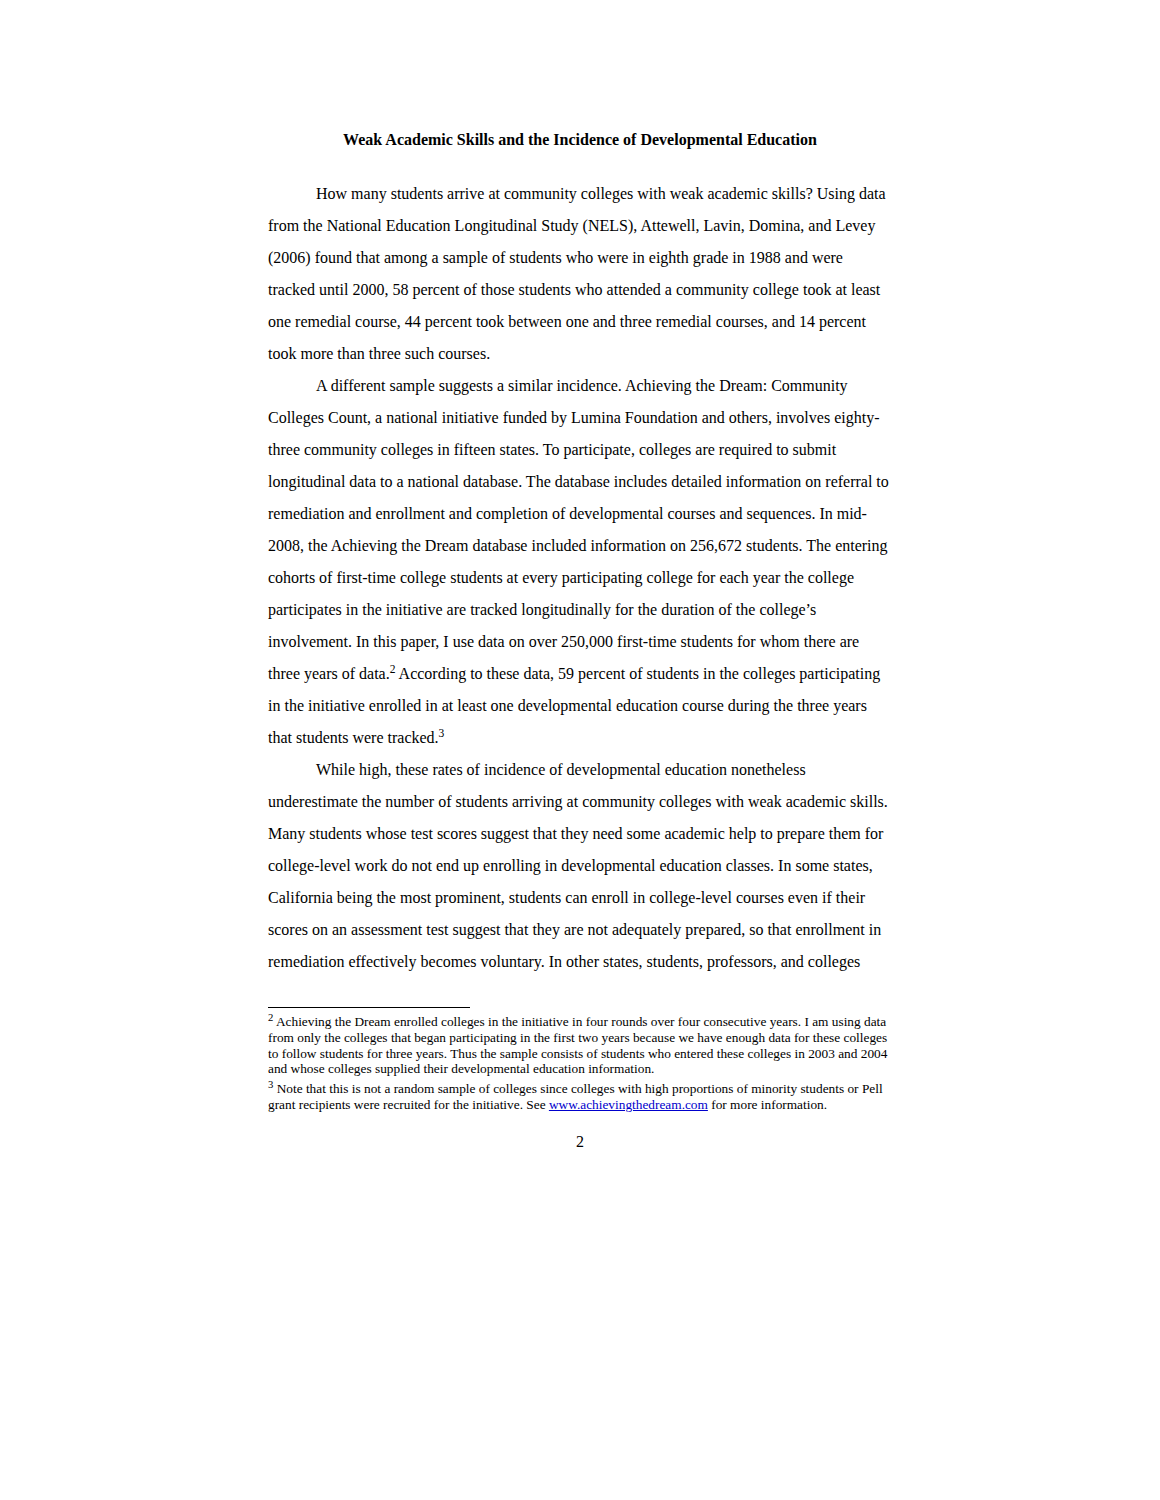Weak Academic Skills and the Incidence of Developmental Education
How many students arrive at community colleges with weak academic skills? Using data from the National Education Longitudinal Study (NELS), Attewell, Lavin, Domina, and Levey (2006) found that among a sample of students who were in eighth grade in 1988 and were tracked until 2000, 58 percent of those students who attended a community college took at least one remedial course, 44 percent took between one and three remedial courses, and 14 percent took more than three such courses.
A different sample suggests a similar incidence. Achieving the Dream: Community Colleges Count, a national initiative funded by Lumina Foundation and others, involves eighty-three community colleges in fifteen states. To participate, colleges are required to submit longitudinal data to a national database. The database includes detailed information on referral to remediation and enrollment and completion of developmental courses and sequences. In mid-2008, the Achieving the Dream database included information on 256,672 students. The entering cohorts of first-time college students at every participating college for each year the college participates in the initiative are tracked longitudinally for the duration of the college’s involvement. In this paper, I use data on over 250,000 first-time students for whom there are three years of data.2 According to these data, 59 percent of students in the colleges participating in the initiative enrolled in at least one developmental education course during the three years that students were tracked.3
While high, these rates of incidence of developmental education nonetheless underestimate the number of students arriving at community colleges with weak academic skills. Many students whose test scores suggest that they need some academic help to prepare them for college-level work do not end up enrolling in developmental education classes. In some states, California being the most prominent, students can enroll in college-level courses even if their scores on an assessment test suggest that they are not adequately prepared, so that enrollment in remediation effectively becomes voluntary. In other states, students, professors, and colleges
2 Achieving the Dream enrolled colleges in the initiative in four rounds over four consecutive years. I am using data from only the colleges that began participating in the first two years because we have enough data for these colleges to follow students for three years. Thus the sample consists of students who entered these colleges in 2003 and 2004 and whose colleges supplied their developmental education information.
3 Note that this is not a random sample of colleges since colleges with high proportions of minority students or Pell grant recipients were recruited for the initiative. See www.achievingthedream.com for more information.
2